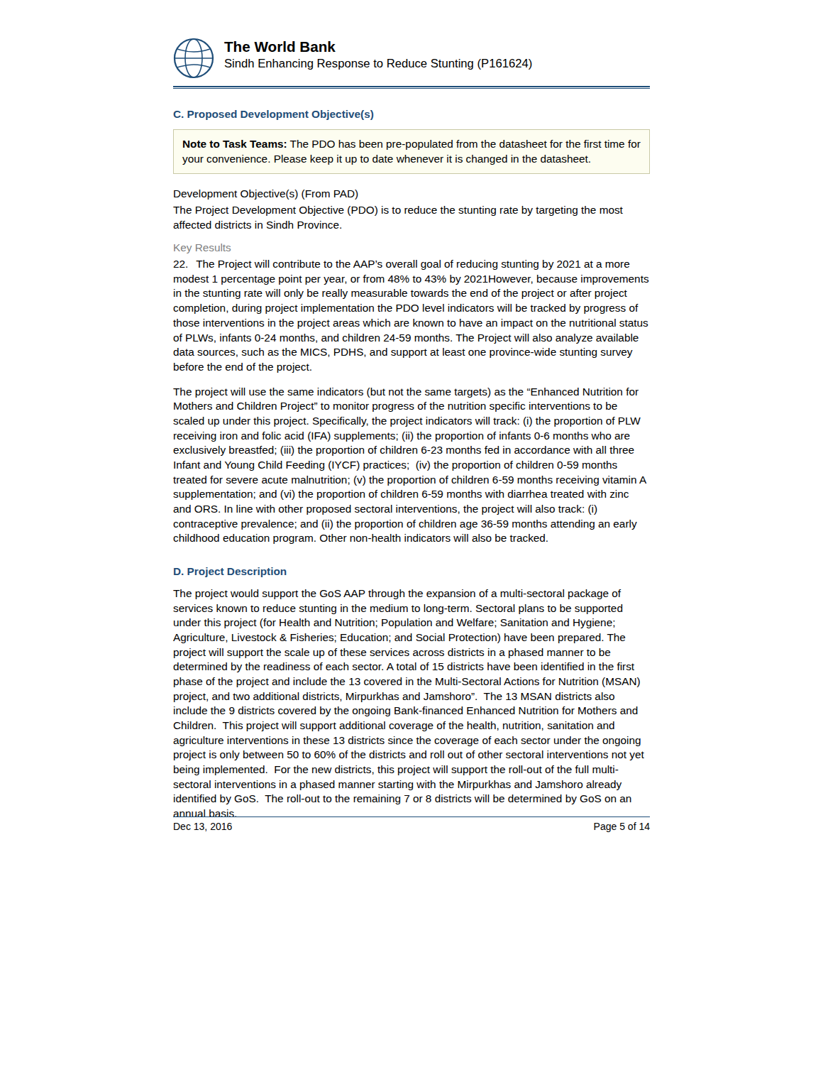The World Bank
Sindh Enhancing Response to Reduce Stunting (P161624)
C. Proposed Development Objective(s)
Note to Task Teams: The PDO has been pre-populated from the datasheet for the first time for your convenience. Please keep it up to date whenever it is changed in the datasheet.
Development Objective(s) (From PAD)
The Project Development Objective (PDO) is to reduce the stunting rate by targeting the most affected districts in Sindh Province.
Key Results
22. The Project will contribute to the AAP’s overall goal of reducing stunting by 2021 at a more modest 1 percentage point per year, or from 48% to 43% by 2021However, because improvements in the stunting rate will only be really measurable towards the end of the project or after project completion, during project implementation the PDO level indicators will be tracked by progress of those interventions in the project areas which are known to have an impact on the nutritional status of PLWs, infants 0-24 months, and children 24-59 months. The Project will also analyze available data sources, such as the MICS, PDHS, and support at least one province-wide stunting survey before the end of the project.
The project will use the same indicators (but not the same targets) as the “Enhanced Nutrition for Mothers and Children Project” to monitor progress of the nutrition specific interventions to be scaled up under this project. Specifically, the project indicators will track: (i) the proportion of PLW receiving iron and folic acid (IFA) supplements; (ii) the proportion of infants 0-6 months who are exclusively breastfed; (iii) the proportion of children 6-23 months fed in accordance with all three Infant and Young Child Feeding (IYCF) practices; (iv) the proportion of children 0-59 months treated for severe acute malnutrition; (v) the proportion of children 6-59 months receiving vitamin A supplementation; and (vi) the proportion of children 6-59 months with diarrhea treated with zinc and ORS. In line with other proposed sectoral interventions, the project will also track: (i) contraceptive prevalence; and (ii) the proportion of children age 36-59 months attending an early childhood education program. Other non-health indicators will also be tracked.
D. Project Description
The project would support the GoS AAP through the expansion of a multi-sectoral package of services known to reduce stunting in the medium to long-term. Sectoral plans to be supported under this project (for Health and Nutrition; Population and Welfare; Sanitation and Hygiene; Agriculture, Livestock & Fisheries; Education; and Social Protection) have been prepared. The project will support the scale up of these services across districts in a phased manner to be determined by the readiness of each sector. A total of 15 districts have been identified in the first phase of the project and include the 13 covered in the Multi-Sectoral Actions for Nutrition (MSAN) project, and two additional districts, Mirpurkhas and Jamshoro”. The 13 MSAN districts also include the 9 districts covered by the ongoing Bank-financed Enhanced Nutrition for Mothers and Children. This project will support additional coverage of the health, nutrition, sanitation and agriculture interventions in these 13 districts since the coverage of each sector under the ongoing project is only between 50 to 60% of the districts and roll out of other sectoral interventions not yet being implemented. For the new districts, this project will support the roll-out of the full multi-sectoral interventions in a phased manner starting with the Mirpurkhas and Jamshoro already identified by GoS. The roll-out to the remaining 7 or 8 districts will be determined by GoS on an annual basis.
Dec 13, 2016 Page 5 of 14